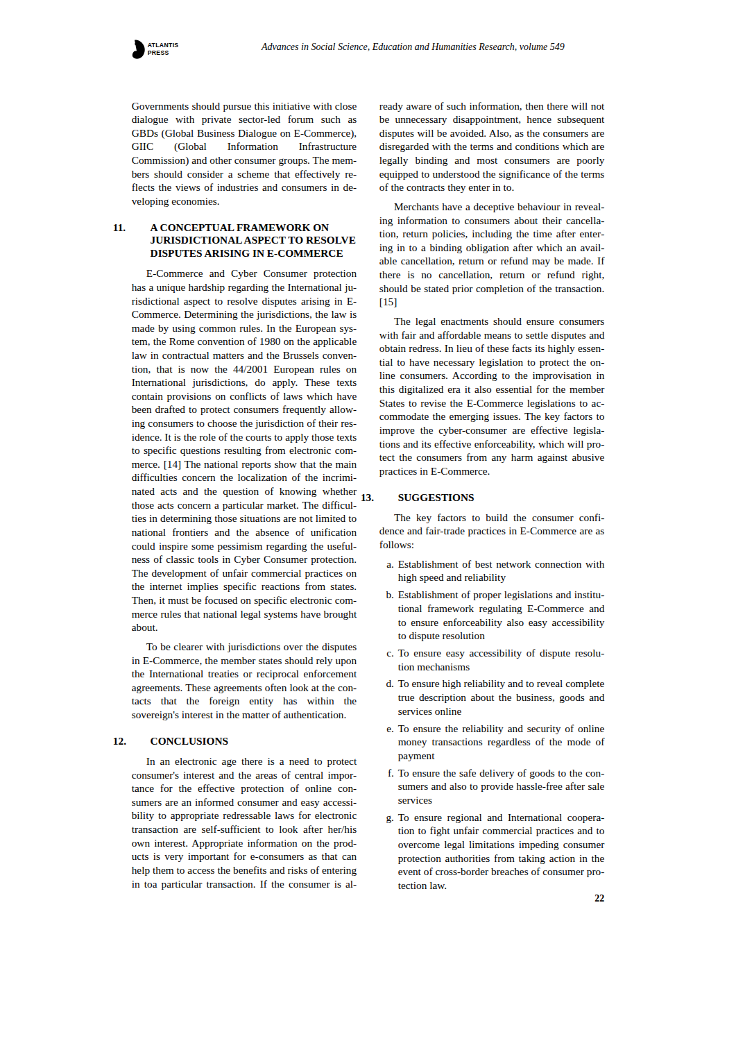ATLANTIS PRESS
Advances in Social Science, Education and Humanities Research, volume 549
Governments should pursue this initiative with close dialogue with private sector-led forum such as GBDs (Global Business Dialogue on E-Commerce), GIIC (Global Information Infrastructure Commission) and other consumer groups. The members should consider a scheme that effectively reflects the views of industries and consumers in developing economies.
11. A CONCEPTUAL FRAMEWORK ON JURISDICTIONAL ASPECT TO RESOLVE DISPUTES ARISING IN E-COMMERCE
E-Commerce and Cyber Consumer protection has a unique hardship regarding the International jurisdictional aspect to resolve disputes arising in E-Commerce. Determining the jurisdictions, the law is made by using common rules. In the European system, the Rome convention of 1980 on the applicable law in contractual matters and the Brussels convention, that is now the 44/2001 European rules on International jurisdictions, do apply. These texts contain provisions on conflicts of laws which have been drafted to protect consumers frequently allowing consumers to choose the jurisdiction of their residence. It is the role of the courts to apply those texts to specific questions resulting from electronic commerce. [14] The national reports show that the main difficulties concern the localization of the incriminated acts and the question of knowing whether those acts concern a particular market. The difficulties in determining those situations are not limited to national frontiers and the absence of unification could inspire some pessimism regarding the usefulness of classic tools in Cyber Consumer protection. The development of unfair commercial practices on the internet implies specific reactions from states. Then, it must be focused on specific electronic commerce rules that national legal systems have brought about.
To be clearer with jurisdictions over the disputes in E-Commerce, the member states should rely upon the International treaties or reciprocal enforcement agreements. These agreements often look at the contacts that the foreign entity has within the sovereign's interest in the matter of authentication.
12. CONCLUSIONS
In an electronic age there is a need to protect consumer's interest and the areas of central importance for the effective protection of online consumers are an informed consumer and easy accessibility to appropriate redressable laws for electronic transaction are self-sufficient to look after her/his own interest. Appropriate information on the products is very important for e-consumers as that can help them to access the benefits and risks of entering in toa particular transaction. If the consumer is already aware of such information, then there will not be unnecessary disappointment, hence subsequent disputes will be avoided. Also, as the consumers are disregarded with the terms and conditions which are legally binding and most consumers are poorly equipped to understood the significance of the terms of the contracts they enter in to.
Merchants have a deceptive behaviour in revealing information to consumers about their cancellation, return policies, including the time after entering in to a binding obligation after which an available cancellation, return or refund may be made. If there is no cancellation, return or refund right, should be stated prior completion of the transaction. [15]
The legal enactments should ensure consumers with fair and affordable means to settle disputes and obtain redress. In lieu of these facts its highly essential to have necessary legislation to protect the online consumers. According to the improvisation in this digitalized era it also essential for the member States to revise the E-Commerce legislations to accommodate the emerging issues. The key factors to improve the cyber-consumer are effective legislations and its effective enforceability, which will protect the consumers from any harm against abusive practices in E-Commerce.
13. SUGGESTIONS
The key factors to build the consumer confidence and fair-trade practices in E-Commerce are as follows:
Establishment of best network connection with high speed and reliability
Establishment of proper legislations and institutional framework regulating E-Commerce and to ensure enforceability also easy accessibility to dispute resolution
To ensure easy accessibility of dispute resolution mechanisms
To ensure high reliability and to reveal complete true description about the business, goods and services online
To ensure the reliability and security of online money transactions regardless of the mode of payment
To ensure the safe delivery of goods to the consumers and also to provide hassle-free after sale services
To ensure regional and International cooperation to fight unfair commercial practices and to overcome legal limitations impeding consumer protection authorities from taking action in the event of cross-border breaches of consumer protection law.
22